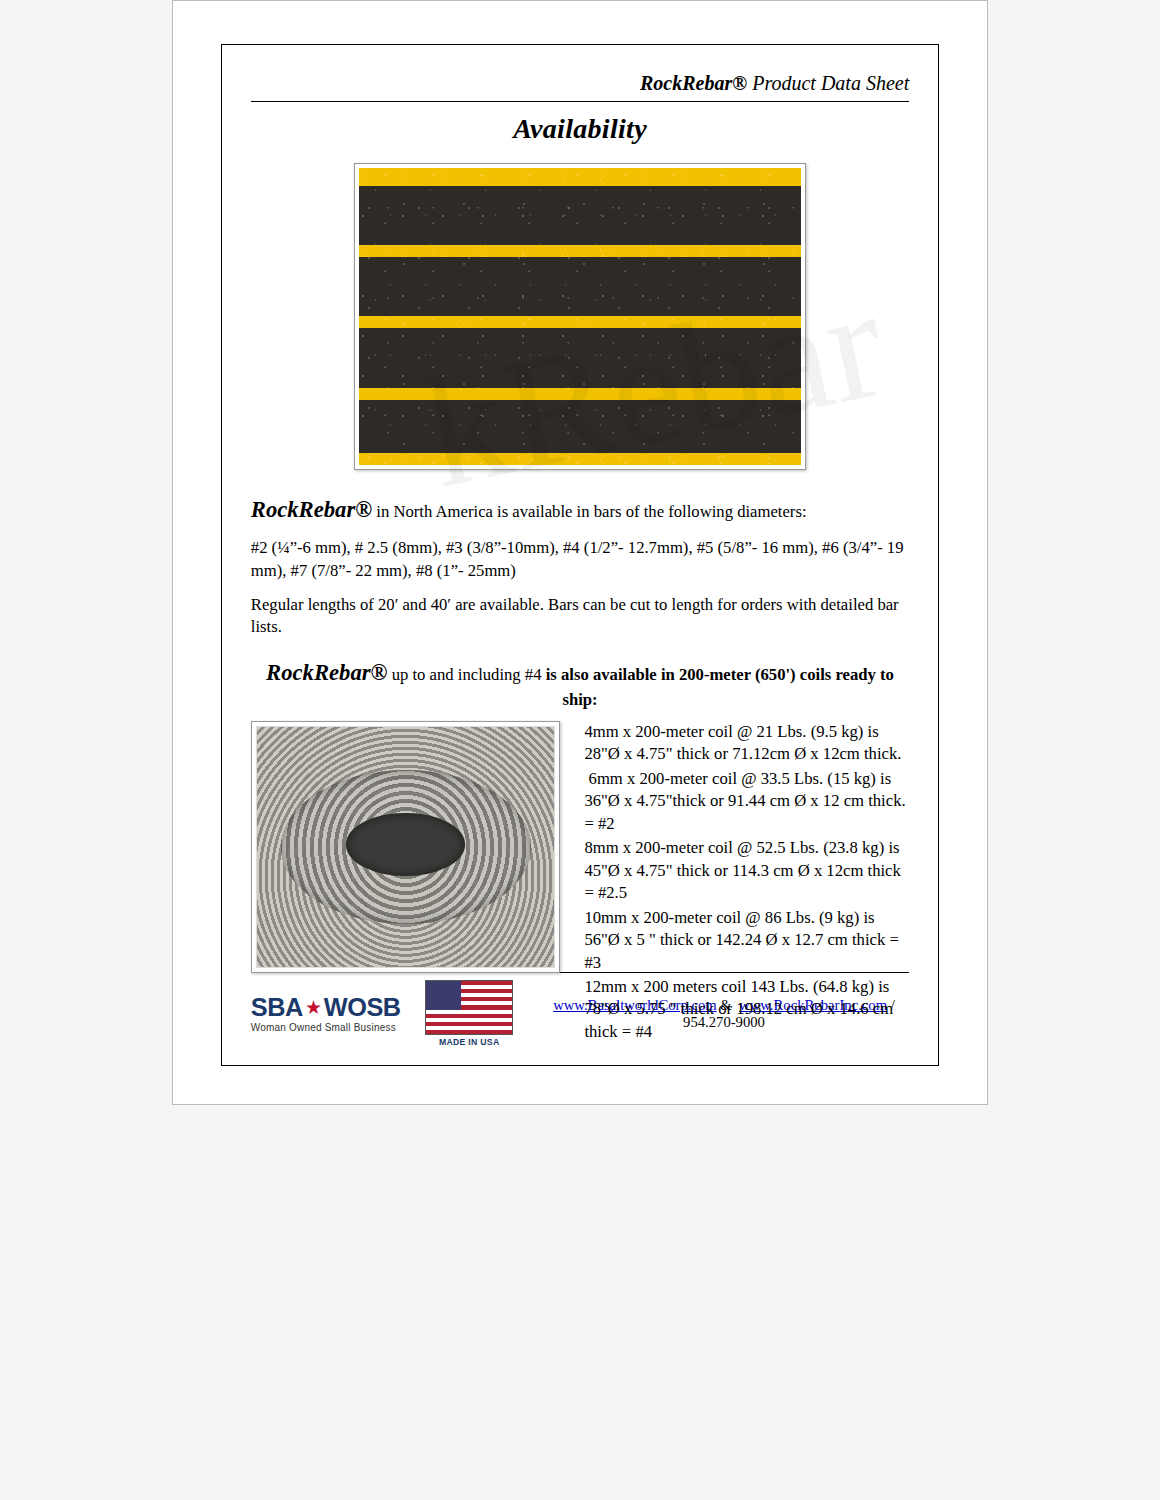RockRebar® Product Data Sheet
Availability
kRebar
RockRebar® in North America is available in bars of the following diameters:
#2 (¼”-6 mm), # 2.5 (8mm), #3 (3/8”-10mm), #4 (1/2”- 12.7mm), #5 (5/8”- 16 mm), #6 (3/4”- 19 mm), #7 (7/8”- 22 mm), #8 (1”- 25mm)
Regular lengths of 20′ and 40′ are available. Bars can be cut to length for orders with detailed bar lists.
RockRebar® up to and including #4 is also available in 200-meter (650') coils ready to ship:
4mm x 200-meter coil @ 21 Lbs. (9.5 kg) is 28"Ø x 4.75" thick or 71.12cm Ø x 12cm thick.
6mm x 200-meter coil @ 33.5 Lbs. (15 kg) is 36"Ø x 4.75"thick or 91.44 cm Ø x 12 cm thick. = #2
8mm x 200-meter coil @ 52.5 Lbs. (23.8 kg) is 45"Ø x 4.75" thick or 114.3 cm Ø x 12cm thick = #2.5
10mm x 200-meter coil @ 86 Lbs. (9 kg) is 56"Ø x 5 " thick or 142.24 Ø x 12.7 cm thick = #3
12mm x 200 meters coil 143 Lbs. (64.8 kg) is 78"Ø x 5.75 " thick or 198.12 cm Ø x 14.6 cm thick = #4
SBA★WOSB
Woman Owned Small Business
MADE IN USA
www.BasaltworldCorp.com & www.RockRebarInc.com / 954.270-9000